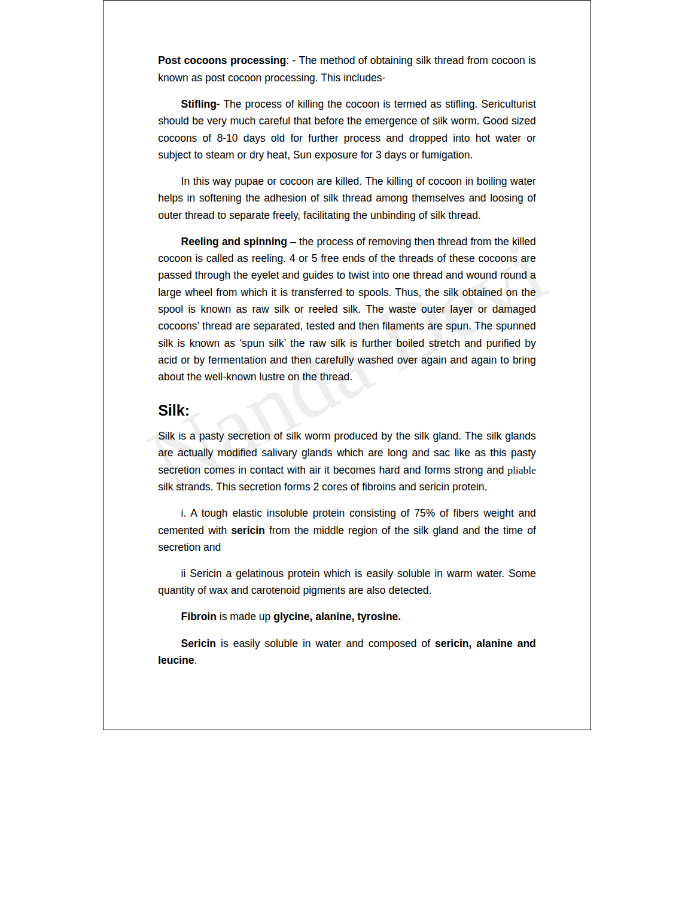Nanda Devi
Post cocoons processing: - The method of obtaining silk thread from cocoon is known as post cocoon processing. This includes-
Stifling- The process of killing the cocoon is termed as stifling. Sericulturist should be very much careful that before the emergence of silk worm. Good sized cocoons of 8-10 days old for further process and dropped into hot water or subject to steam or dry heat, Sun exposure for 3 days or fumigation.
In this way pupae or cocoon are killed. The killing of cocoon in boiling water helps in softening the adhesion of silk thread among themselves and loosing of outer thread to separate freely, facilitating the unbinding of silk thread.
Reeling and spinning – the process of removing then thread from the killed cocoon is called as reeling. 4 or 5 free ends of the threads of these cocoons are passed through the eyelet and guides to twist into one thread and wound round a large wheel from which it is transferred to spools. Thus, the silk obtained on the spool is known as raw silk or reeled silk. The waste outer layer or damaged cocoons’ thread are separated, tested and then filaments are spun. The spunned silk is known as ‘spun silk’ the raw silk is further boiled stretch and purified by acid or by fermentation and then carefully washed over again and again to bring about the well-known lustre on the thread.
Silk:
Silk is a pasty secretion of silk worm produced by the silk gland. The silk glands are actually modified salivary glands which are long and sac like as this pasty secretion comes in contact with air it becomes hard and forms strong and pliable silk strands. This secretion forms 2 cores of fibroins and sericin protein.
i. A tough elastic insoluble protein consisting of 75% of fibers weight and cemented with sericin from the middle region of the silk gland and the time of secretion and
ii Sericin a gelatinous protein which is easily soluble in warm water. Some quantity of wax and carotenoid pigments are also detected.
Fibroin is made up glycine, alanine, tyrosine.
Sericin is easily soluble in water and composed of sericin, alanine and leucine.